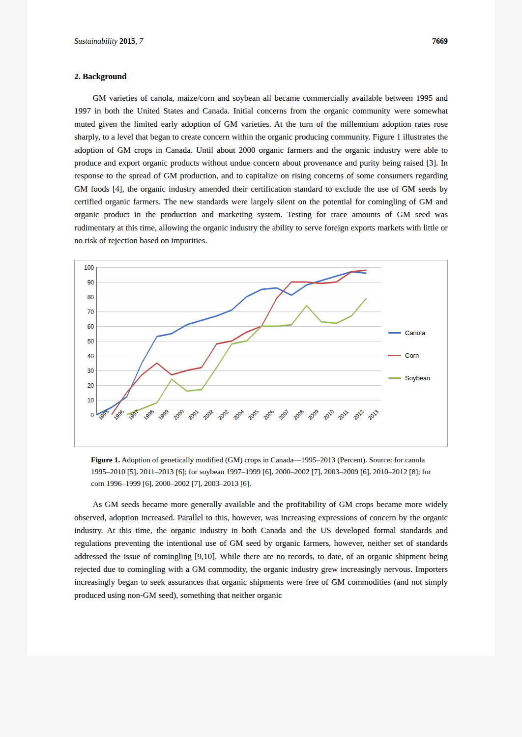Sustainability 2015, 7
7669
2. Background
GM varieties of canola, maize/corn and soybean all became commercially available between 1995 and 1997 in both the United States and Canada. Initial concerns from the organic community were somewhat muted given the limited early adoption of GM varieties. At the turn of the millennium adoption rates rose sharply, to a level that began to create concern within the organic producing community. Figure 1 illustrates the adoption of GM crops in Canada. Until about 2000 organic farmers and the organic industry were able to produce and export organic products without undue concern about provenance and purity being raised [3]. In response to the spread of GM production, and to capitalize on rising concerns of some consumers regarding GM foods [4], the organic industry amended their certification standard to exclude the use of GM seeds by certified organic farmers. The new standards were largely silent on the potential for comingling of GM and organic product in the production and marketing system. Testing for trace amounts of GM seed was rudimentary at this time, allowing the organic industry the ability to serve foreign exports markets with little or no risk of rejection based on impurities.
100
90
80
70
60
50
40
30
20
10
0
1995 1996 1997 1998 1999 2000 2001 2002 2002 2004 2005 2006 2007 2008 2009 2010 2011 2012 2013
Canola
Corn
Soybean
Figure 1. Adoption of genetically modified (GM) crops in Canada—1995–2013 (Percent). Source: for canola 1995–2010 [5], 2011–2013 [6]; for soybean 1997–1999 [6], 2000–2002 [7], 2003–2009 [6], 2010–2012 [8]; for corn 1996–1999 [6], 2000–2002 [7], 2003–2013 [6].
As GM seeds became more generally available and the profitability of GM crops became more widely observed, adoption increased. Parallel to this, however, was increasing expressions of concern by the organic industry. At this time, the organic industry in both Canada and the US developed formal standards and regulations preventing the intentional use of GM seed by organic farmers, however, neither set of standards addressed the issue of comingling [9,10]. While there are no records, to date, of an organic shipment being rejected due to comingling with a GM commodity, the organic industry grew increasingly nervous. Importers increasingly began to seek assurances that organic shipments were free of GM commodities (and not simply produced using non-GM seed), something that neither organic